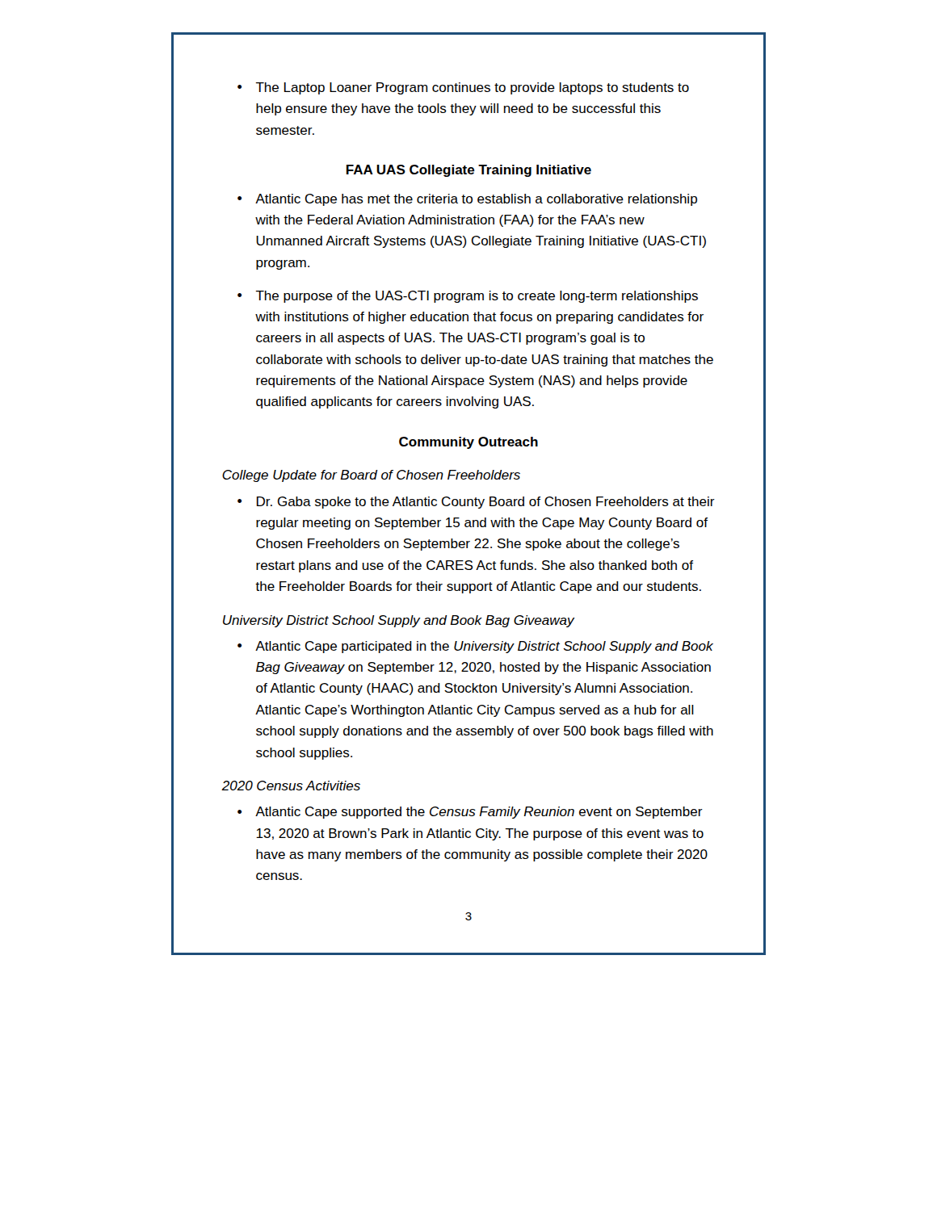The Laptop Loaner Program continues to provide laptops to students to help ensure they have the tools they will need to be successful this semester.
FAA UAS Collegiate Training Initiative
Atlantic Cape has met the criteria to establish a collaborative relationship with the Federal Aviation Administration (FAA) for the FAA’s new Unmanned Aircraft Systems (UAS) Collegiate Training Initiative (UAS-CTI) program.
The purpose of the UAS-CTI program is to create long-term relationships with institutions of higher education that focus on preparing candidates for careers in all aspects of UAS. The UAS-CTI program’s goal is to collaborate with schools to deliver up-to-date UAS training that matches the requirements of the National Airspace System (NAS) and helps provide qualified applicants for careers involving UAS.
Community Outreach
College Update for Board of Chosen Freeholders
Dr. Gaba spoke to the Atlantic County Board of Chosen Freeholders at their regular meeting on September 15 and with the Cape May County Board of Chosen Freeholders on September 22. She spoke about the college’s restart plans and use of the CARES Act funds. She also thanked both of the Freeholder Boards for their support of Atlantic Cape and our students.
University District School Supply and Book Bag Giveaway
Atlantic Cape participated in the University District School Supply and Book Bag Giveaway on September 12, 2020, hosted by the Hispanic Association of Atlantic County (HAAC) and Stockton University’s Alumni Association. Atlantic Cape’s Worthington Atlantic City Campus served as a hub for all school supply donations and the assembly of over 500 book bags filled with school supplies.
2020 Census Activities
Atlantic Cape supported the Census Family Reunion event on September 13, 2020 at Brown’s Park in Atlantic City. The purpose of this event was to have as many members of the community as possible complete their 2020 census.
3